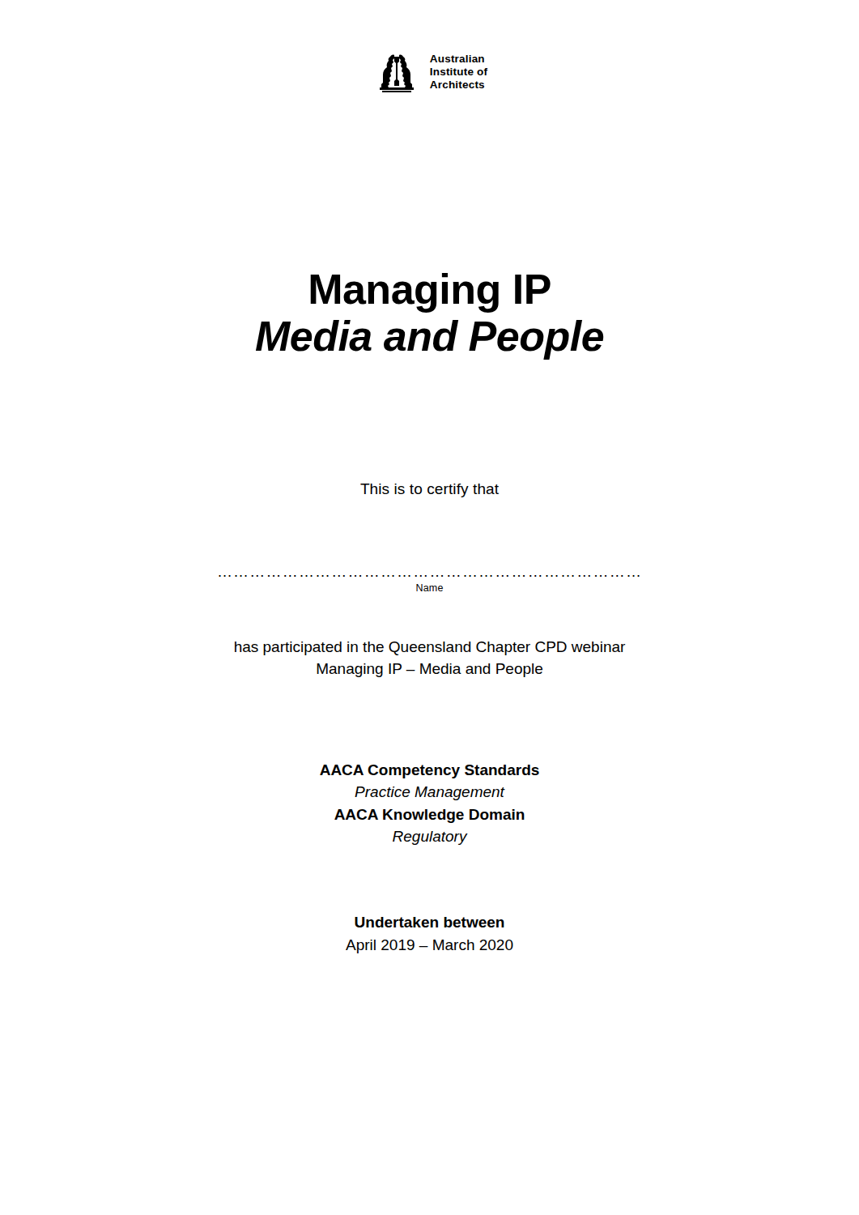Australian
Institute of
Architects
Managing IP
Media and People
This is to certify that
…………………………………………………………………… Name
has participated in the Queensland Chapter CPD webinar
Managing IP – Media and People
AACA Competency Standards
Practice Management
AACA Knowledge Domain
Regulatory
Undertaken between
April 2019 – March 2020